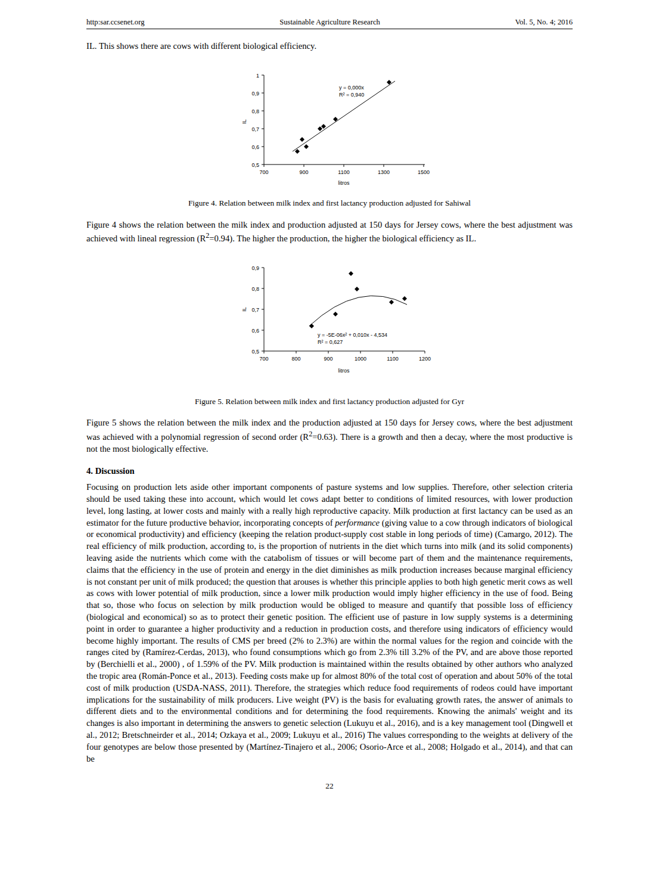http:sar.ccsenet.org Sustainable Agriculture Research Vol. 5, No. 4; 2016
IL. This shows there are cows with different biological efficiency.
1 0,9 0,8 0,7 0,6 0,5 700 900 1100 1300 1500 IL litros y = 0,000x R² = 0,940
Figure 4. Relation between milk index and first lactancy production adjusted for Sahiwal
Figure 4 shows the relation between the milk index and production adjusted at 150 days for Jersey cows, where the best adjustment was achieved with lineal regression (R2=0.94). The higher the production, the higher the biological efficiency as IL.
0,9 0,8 0,7 0,6 0,5 700 800 900 1000 1100 1200 IL litros y = -5E-06x² + 0,010x - 4,534 R² = 0,627
Figure 5. Relation between milk index and first lactancy production adjusted for Gyr
Figure 5 shows the relation between the milk index and the production adjusted at 150 days for Jersey cows, where the best adjustment was achieved with a polynomial regression of second order (R2=0.63). There is a growth and then a decay, where the most productive is not the most biologically effective.
4. Discussion
Focusing on production lets aside other important components of pasture systems and low supplies. Therefore, other selection criteria should be used taking these into account, which would let cows adapt better to conditions of limited resources, with lower production level, long lasting, at lower costs and mainly with a really high reproductive capacity. Milk production at first lactancy can be used as an estimator for the future productive behavior, incorporating concepts of performance (giving value to a cow through indicators of biological or economical productivity) and efficiency (keeping the relation product-supply cost stable in long periods of time) (Camargo, 2012). The real efficiency of milk production, according to, is the proportion of nutrients in the diet which turns into milk (and its solid components) leaving aside the nutrients which come with the catabolism of tissues or will become part of them and the maintenance requirements, claims that the efficiency in the use of protein and energy in the diet diminishes as milk production increases because marginal efficiency is not constant per unit of milk produced; the question that arouses is whether this principle applies to both high genetic merit cows as well as cows with lower potential of milk production, since a lower milk production would imply higher efficiency in the use of food. Being that so, those who focus on selection by milk production would be obliged to measure and quantify that possible loss of efficiency (biological and economical) so as to protect their genetic position. The efficient use of pasture in low supply systems is a determining point in order to guarantee a higher productivity and a reduction in production costs, and therefore using indicators of efficiency would become highly important. The results of CMS per breed (2% to 2.3%) are within the normal values for the region and coincide with the ranges cited by (Ramírez-Cerdas, 2013), who found consumptions which go from 2.3% till 3.2% of the PV, and are above those reported by (Berchielli et al., 2000) , of 1.59% of the PV. Milk production is maintained within the results obtained by other authors who analyzed the tropic area (Román-Ponce et al., 2013). Feeding costs make up for almost 80% of the total cost of operation and about 50% of the total cost of milk production (USDA-NASS, 2011). Therefore, the strategies which reduce food requirements of rodeos could have important implications for the sustainability of milk producers. Live weight (PV) is the basis for evaluating growth rates, the answer of animals to different diets and to the environmental conditions and for determining the food requirements. Knowing the animals' weight and its changes is also important in determining the answers to genetic selection (Lukuyu et al., 2016), and is a key management tool (Dingwell et al., 2012; Bretschneirder et al., 2014; Ozkaya et al., 2009; Lukuyu et al., 2016) The values corresponding to the weights at delivery of the four genotypes are below those presented by (Martínez-Tinajero et al., 2006; Osorio-Arce et al., 2008; Holgado et al., 2014), and that can be
22